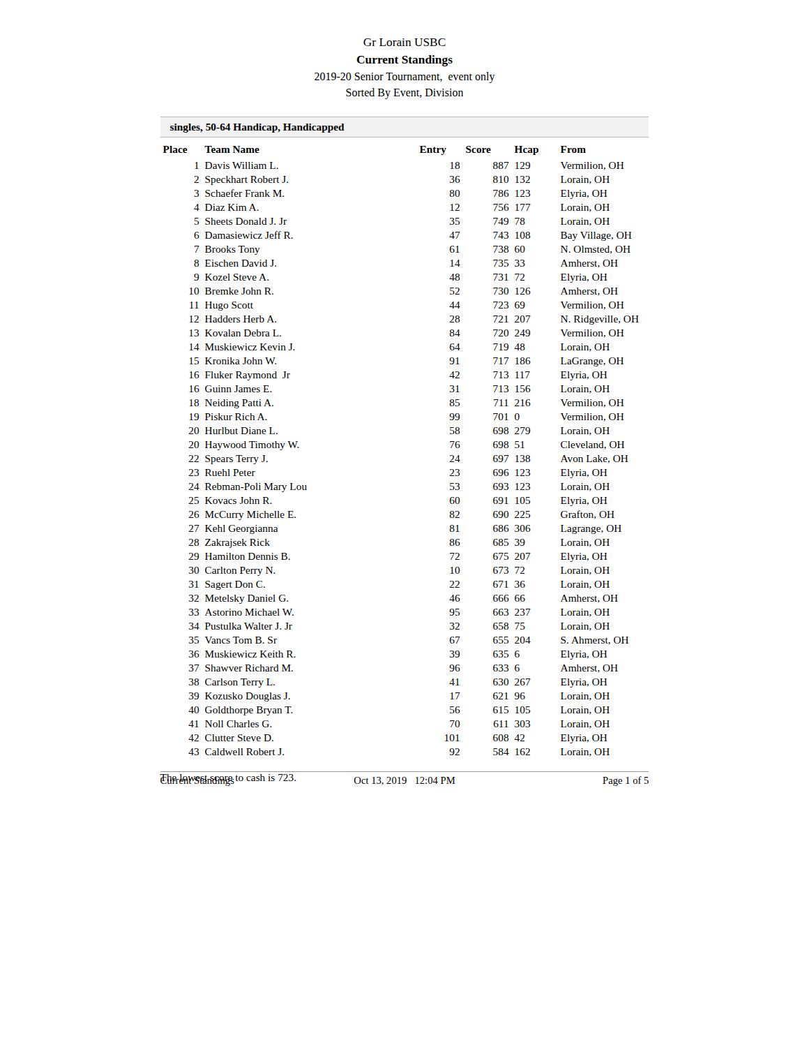Gr Lorain USBC
Current Standings
2019-20 Senior Tournament, event only
Sorted By Event, Division
singles, 50-64 Handicap, Handicapped
| Place | Team Name | Entry | Score | Hcap | From |
| --- | --- | --- | --- | --- | --- |
| 1 | Davis William L. | 18 | 887 | 129 | Vermilion, OH |
| 2 | Speckhart Robert J. | 36 | 810 | 132 | Lorain, OH |
| 3 | Schaefer Frank M. | 80 | 786 | 123 | Elyria, OH |
| 4 | Diaz Kim A. | 12 | 756 | 177 | Lorain, OH |
| 5 | Sheets Donald J. Jr | 35 | 749 | 78 | Lorain, OH |
| 6 | Damasiewicz Jeff R. | 47 | 743 | 108 | Bay Village, OH |
| 7 | Brooks Tony | 61 | 738 | 60 | N. Olmsted, OH |
| 8 | Eischen David J. | 14 | 735 | 33 | Amherst, OH |
| 9 | Kozel Steve A. | 48 | 731 | 72 | Elyria, OH |
| 10 | Bremke John R. | 52 | 730 | 126 | Amherst, OH |
| 11 | Hugo Scott | 44 | 723 | 69 | Vermilion, OH |
| 12 | Hadders Herb A. | 28 | 721 | 207 | N. Ridgeville, OH |
| 13 | Kovalan Debra L. | 84 | 720 | 249 | Vermilion, OH |
| 14 | Muskiewicz Kevin J. | 64 | 719 | 48 | Lorain, OH |
| 15 | Kronika John W. | 91 | 717 | 186 | LaGrange, OH |
| 16 | Fluker Raymond Jr | 42 | 713 | 117 | Elyria, OH |
| 16 | Guinn James E. | 31 | 713 | 156 | Lorain, OH |
| 18 | Neiding Patti A. | 85 | 711 | 216 | Vermilion, OH |
| 19 | Piskur Rich A. | 99 | 701 | 0 | Vermilion, OH |
| 20 | Hurlbut Diane L. | 58 | 698 | 279 | Lorain, OH |
| 20 | Haywood Timothy W. | 76 | 698 | 51 | Cleveland, OH |
| 22 | Spears Terry J. | 24 | 697 | 138 | Avon Lake, OH |
| 23 | Ruehl Peter | 23 | 696 | 123 | Elyria, OH |
| 24 | Rebman-Poli Mary Lou | 53 | 693 | 123 | Lorain, OH |
| 25 | Kovacs John R. | 60 | 691 | 105 | Elyria, OH |
| 26 | McCurry Michelle E. | 82 | 690 | 225 | Grafton, OH |
| 27 | Kehl Georgianna | 81 | 686 | 306 | Lagrange, OH |
| 28 | Zakrajsek Rick | 86 | 685 | 39 | Lorain, OH |
| 29 | Hamilton Dennis B. | 72 | 675 | 207 | Elyria, OH |
| 30 | Carlton Perry N. | 10 | 673 | 72 | Lorain, OH |
| 31 | Sagert Don C. | 22 | 671 | 36 | Lorain, OH |
| 32 | Metelsky Daniel G. | 46 | 666 | 66 | Amherst, OH |
| 33 | Astorino Michael W. | 95 | 663 | 237 | Lorain, OH |
| 34 | Pustulka Walter J. Jr | 32 | 658 | 75 | Lorain, OH |
| 35 | Vancs Tom B. Sr | 67 | 655 | 204 | S. Ahmerst, OH |
| 36 | Muskiewicz Keith R. | 39 | 635 | 6 | Elyria, OH |
| 37 | Shawver Richard M. | 96 | 633 | 6 | Amherst, OH |
| 38 | Carlson Terry L. | 41 | 630 | 267 | Elyria, OH |
| 39 | Kozusko Douglas J. | 17 | 621 | 96 | Lorain, OH |
| 40 | Goldthorpe Bryan T. | 56 | 615 | 105 | Lorain, OH |
| 41 | Noll Charles G. | 70 | 611 | 303 | Lorain, OH |
| 42 | Clutter Steve D. | 101 | 608 | 42 | Elyria, OH |
| 43 | Caldwell Robert J. | 92 | 584 | 162 | Lorain, OH |
The lowest score to cash is 723.
Current Standings
Oct 13, 2019 12:04 PM
Page 1 of 5